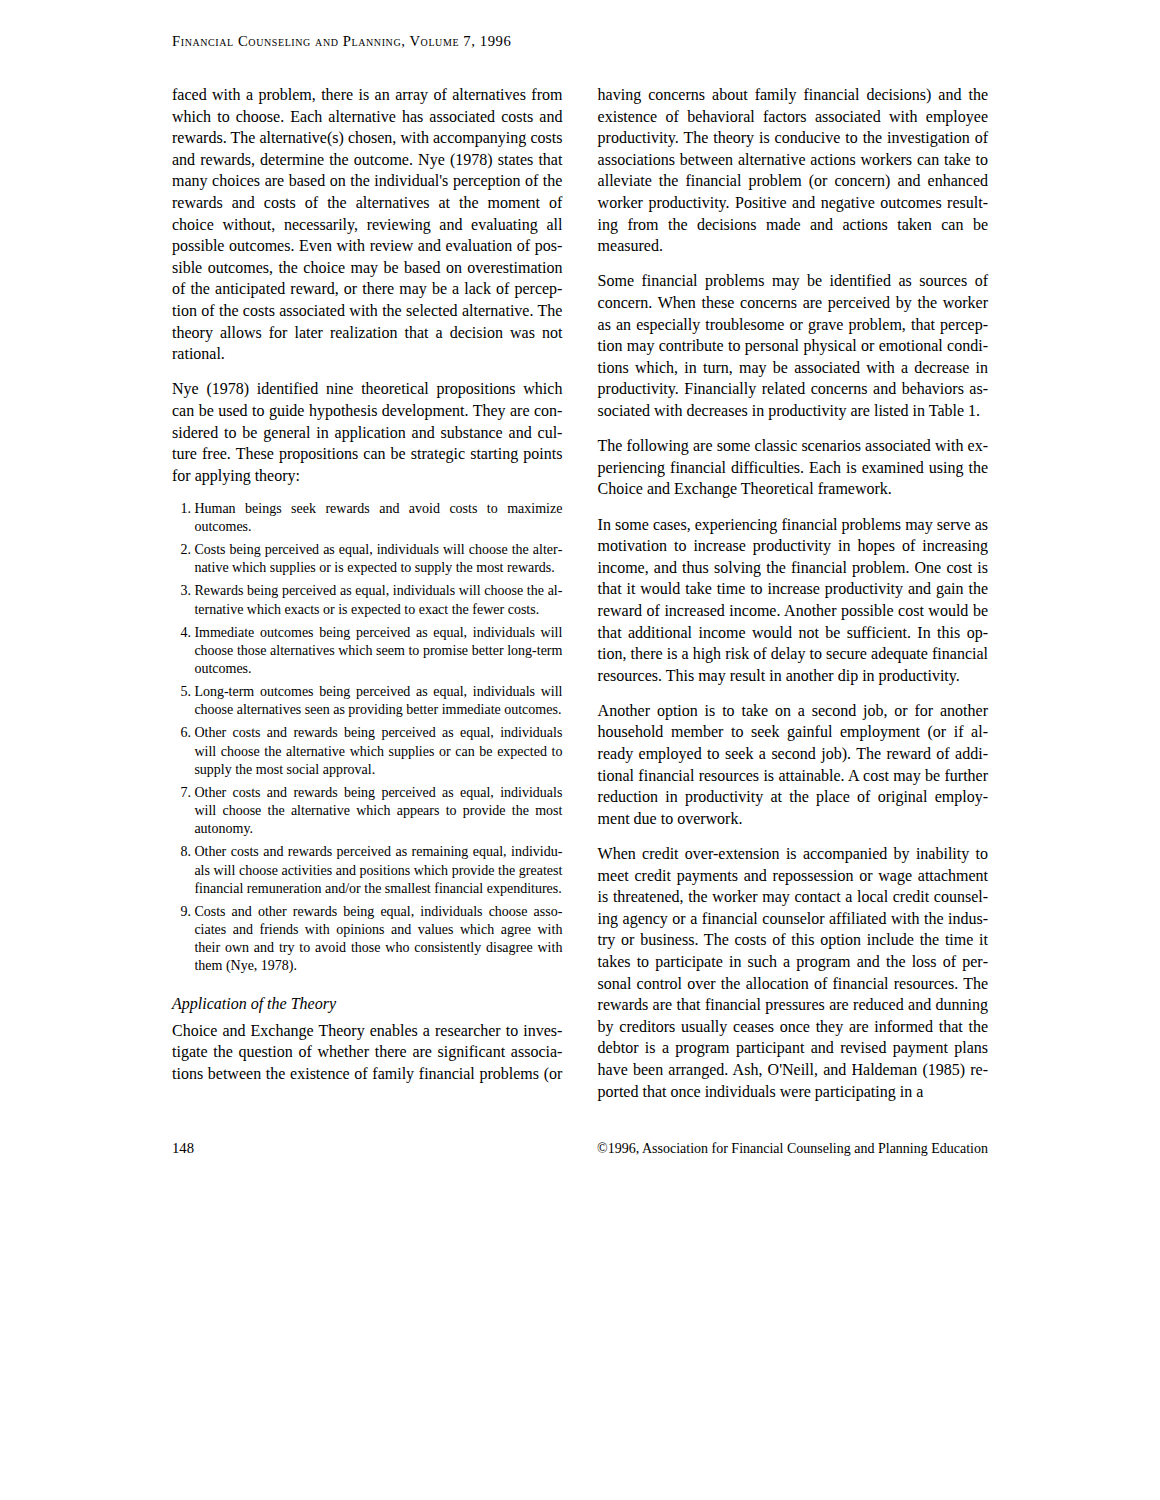Financial Counseling and Planning, Volume 7, 1996
faced with a problem, there is an array of alternatives from which to choose. Each alternative has associated costs and rewards. The alternative(s) chosen, with accompanying costs and rewards, determine the outcome. Nye (1978) states that many choices are based on the individual's perception of the rewards and costs of the alternatives at the moment of choice without, necessarily, reviewing and evaluating all possible outcomes. Even with review and evaluation of possible outcomes, the choice may be based on overestimation of the anticipated reward, or there may be a lack of perception of the costs associated with the selected alternative. The theory allows for later realization that a decision was not rational.
Nye (1978) identified nine theoretical propositions which can be used to guide hypothesis development. They are considered to be general in application and substance and culture free. These propositions can be strategic starting points for applying theory:
Human beings seek rewards and avoid costs to maximize outcomes.
Costs being perceived as equal, individuals will choose the alternative which supplies or is expected to supply the most rewards.
Rewards being perceived as equal, individuals will choose the alternative which exacts or is expected to exact the fewer costs.
Immediate outcomes being perceived as equal, individuals will choose those alternatives which seem to promise better long-term outcomes.
Long-term outcomes being perceived as equal, individuals will choose alternatives seen as providing better immediate outcomes.
Other costs and rewards being perceived as equal, individuals will choose the alternative which supplies or can be expected to supply the most social approval.
Other costs and rewards being perceived as equal, individuals will choose the alternative which appears to provide the most autonomy.
Other costs and rewards perceived as remaining equal, individuals will choose activities and positions which provide the greatest financial remuneration and/or the smallest financial expenditures.
Costs and other rewards being equal, individuals choose associates and friends with opinions and values which agree with their own and try to avoid those who consistently disagree with them (Nye, 1978).
Application of the Theory
Choice and Exchange Theory enables a researcher to investigate the question of whether there are significant associations between the existence of family financial problems (or having concerns about family financial decisions) and the existence of behavioral factors associated with employee productivity. The theory is conducive to the investigation of associations between alternative actions workers can take to alleviate the financial problem (or concern) and enhanced worker productivity. Positive and negative outcomes resulting from the decisions made and actions taken can be measured.
Some financial problems may be identified as sources of concern. When these concerns are perceived by the worker as an especially troublesome or grave problem, that perception may contribute to personal physical or emotional conditions which, in turn, may be associated with a decrease in productivity. Financially related concerns and behaviors associated with decreases in productivity are listed in Table 1.
The following are some classic scenarios associated with experiencing financial difficulties. Each is examined using the Choice and Exchange Theoretical framework.
In some cases, experiencing financial problems may serve as motivation to increase productivity in hopes of increasing income, and thus solving the financial problem. One cost is that it would take time to increase productivity and gain the reward of increased income. Another possible cost would be that additional income would not be sufficient. In this option, there is a high risk of delay to secure adequate financial resources. This may result in another dip in productivity.
Another option is to take on a second job, or for another household member to seek gainful employment (or if already employed to seek a second job). The reward of additional financial resources is attainable. A cost may be further reduction in productivity at the place of original employment due to overwork.
When credit over-extension is accompanied by inability to meet credit payments and repossession or wage attachment is threatened, the worker may contact a local credit counseling agency or a financial counselor affiliated with the industry or business. The costs of this option include the time it takes to participate in such a program and the loss of personal control over the allocation of financial resources. The rewards are that financial pressures are reduced and dunning by creditors usually ceases once they are informed that the debtor is a program participant and revised payment plans have been arranged. Ash, O'Neill, and Haldeman (1985) reported that once individuals were participating in a
148
©1996, Association for Financial Counseling and Planning Education